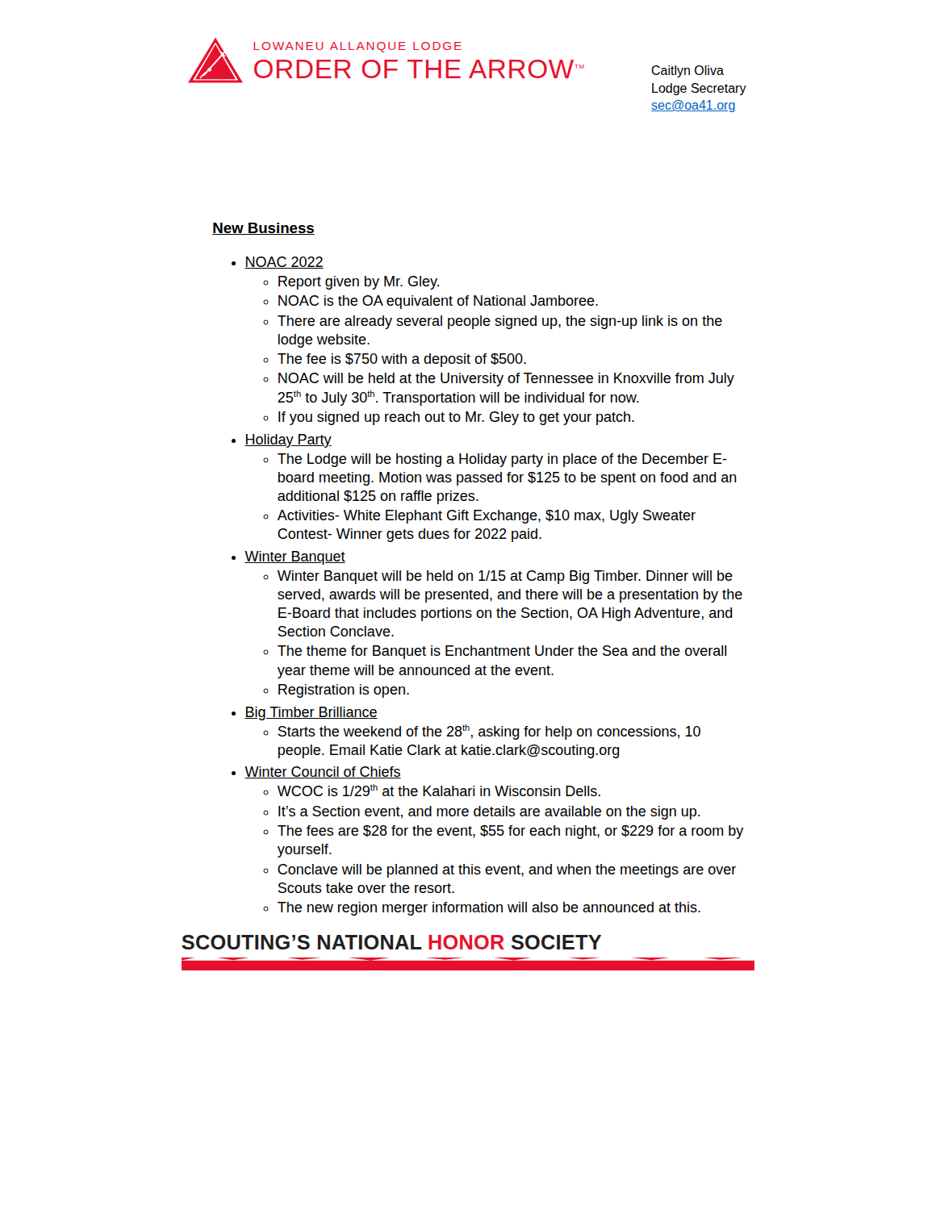LOWANEU ALLANQUE LODGE
ORDER OF THE ARROWTM
Caitlyn Oliva
Lodge Secretary
sec@oa41.org
New Business
NOAC 2022
Report given by Mr. Gley.
NOAC is the OA equivalent of National Jamboree.
There are already several people signed up, the sign-up link is on the lodge website.
The fee is $750 with a deposit of $500.
NOAC will be held at the University of Tennessee in Knoxville from July 25th to July 30th. Transportation will be individual for now.
If you signed up reach out to Mr. Gley to get your patch.
Holiday Party
The Lodge will be hosting a Holiday party in place of the December E-board meeting. Motion was passed for $125 to be spent on food and an additional $125 on raffle prizes.
Activities- White Elephant Gift Exchange, $10 max, Ugly Sweater Contest- Winner gets dues for 2022 paid.
Winter Banquet
Winter Banquet will be held on 1/15 at Camp Big Timber. Dinner will be served, awards will be presented, and there will be a presentation by the E-Board that includes portions on the Section, OA High Adventure, and Section Conclave.
The theme for Banquet is Enchantment Under the Sea and the overall year theme will be announced at the event.
Registration is open.
Big Timber Brilliance
Starts the weekend of the 28th, asking for help on concessions, 10 people. Email Katie Clark at katie.clark@scouting.org
Winter Council of Chiefs
WCOC is 1/29th at the Kalahari in Wisconsin Dells.
It’s a Section event, and more details are available on the sign up.
The fees are $28 for the event, $55 for each night, or $229 for a room by yourself.
Conclave will be planned at this event, and when the meetings are over Scouts take over the resort.
The new region merger information will also be announced at this.
SCOUTING’S NATIONAL HONOR SOCIETY